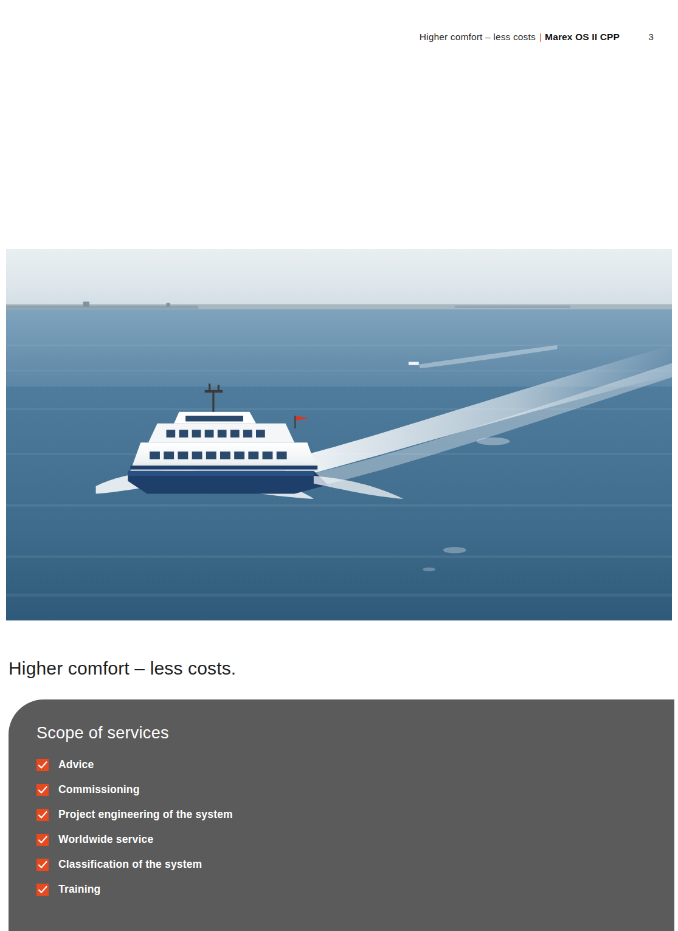Higher comfort – less costs | Marex OS II CPP 3
Higher comfort – less costs.
Scope of services
Advice
Commissioning
Project engineering of the system
Worldwide service
Classification of the system
Training